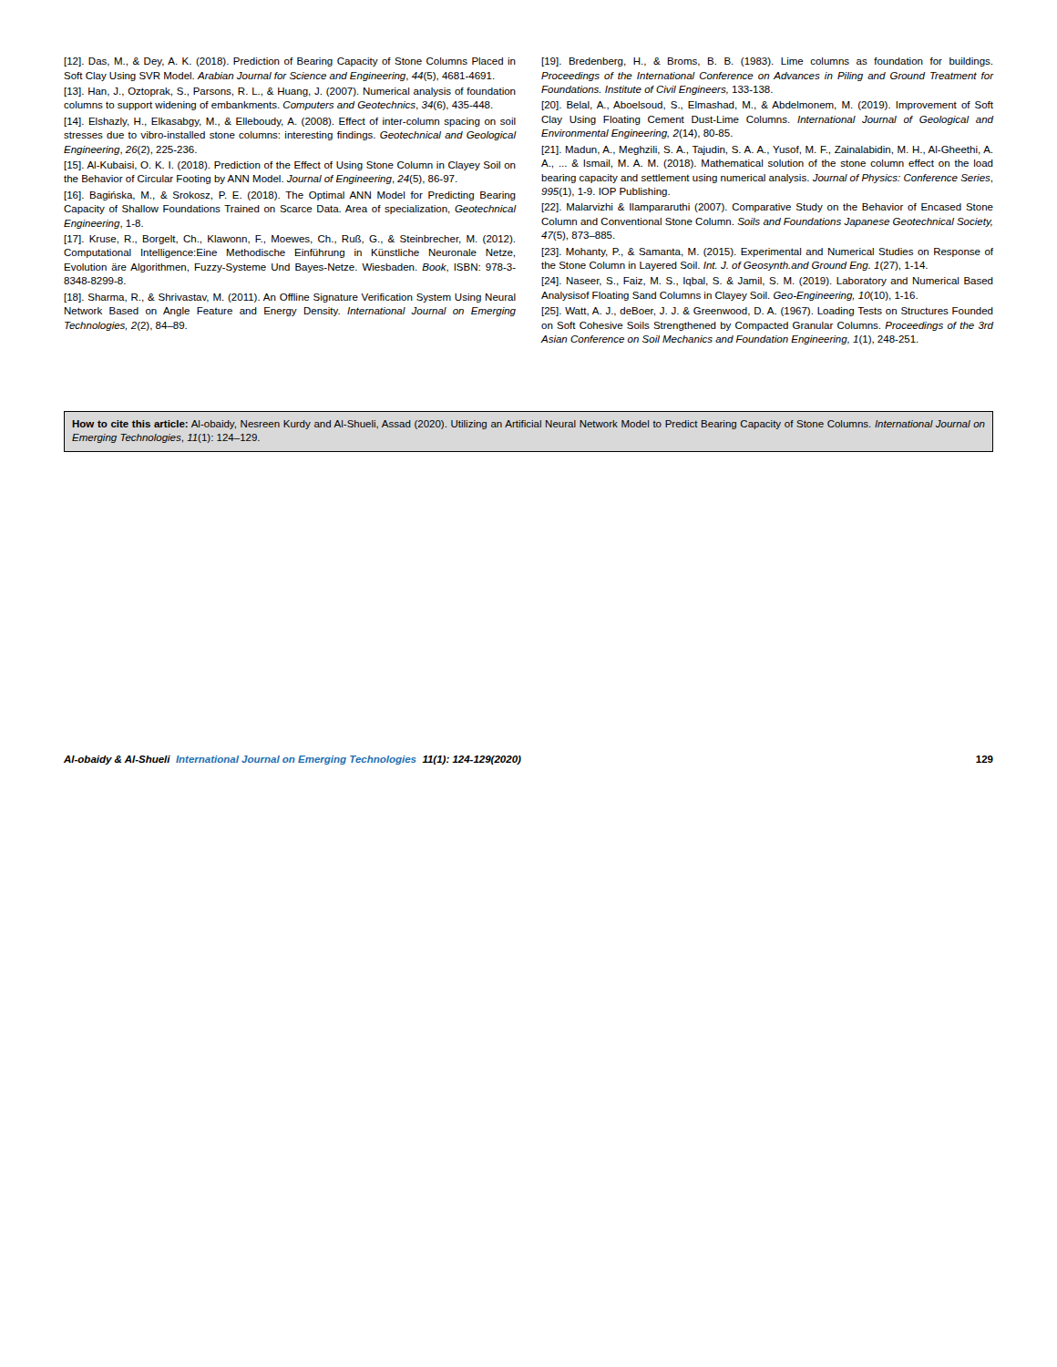[12]. Das, M., & Dey, A. K. (2018). Prediction of Bearing Capacity of Stone Columns Placed in Soft Clay Using SVR Model. Arabian Journal for Science and Engineering, 44(5), 4681-4691.
[13]. Han, J., Oztoprak, S., Parsons, R. L., & Huang, J. (2007). Numerical analysis of foundation columns to support widening of embankments. Computers and Geotechnics, 34(6), 435-448.
[14]. Elshazly, H., Elkasabgy, M., & Elleboudy, A. (2008). Effect of inter-column spacing on soil stresses due to vibro-installed stone columns: interesting findings. Geotechnical and Geological Engineering, 26(2), 225-236.
[15]. Al-Kubaisi, O. K. I. (2018). Prediction of the Effect of Using Stone Column in Clayey Soil on the Behavior of Circular Footing by ANN Model. Journal of Engineering, 24(5), 86-97.
[16]. Bagińska, M., & Srokosz, P. E. (2018). The Optimal ANN Model for Predicting Bearing Capacity of Shallow Foundations Trained on Scarce Data. Area of specialization, Geotechnical Engineering, 1-8.
[17]. Kruse, R., Borgelt, Ch., Klawonn, F., Moewes, Ch., Ruß, G., & Steinbrecher, M. (2012). Computational Intelligence:Eine Methodische Einführung in Künstliche Neuronale Netze, Evolution äre Algorithmen, Fuzzy-Systeme Und Bayes-Netze. Wiesbaden. Book, ISBN: 978-3-8348-8299-8.
[18]. Sharma, R., & Shrivastav, M. (2011). An Offline Signature Verification System Using Neural Network Based on Angle Feature and Energy Density. International Journal on Emerging Technologies, 2(2), 84–89.
[19]. Bredenberg, H., & Broms, B. B. (1983). Lime columns as foundation for buildings. Proceedings of the International Conference on Advances in Piling and Ground Treatment for Foundations. Institute of Civil Engineers, 133-138.
[20]. Belal, A., Aboelsoud, S., Elmashad, M., & Abdelmonem, M. (2019). Improvement of Soft Clay Using Floating Cement Dust-Lime Columns. International Journal of Geological and Environmental Engineering, 2(14), 80-85.
[21]. Madun, A., Meghzili, S. A., Tajudin, S. A. A., Yusof, M. F., Zainalabidin, M. H., Al-Gheethi, A. A., ... & Ismail, M. A. M. (2018). Mathematical solution of the stone column effect on the load bearing capacity and settlement using numerical analysis. Journal of Physics: Conference Series, 995(1), 1-9. IOP Publishing.
[22]. Malarvizhi & Ilampararuthi (2007). Comparative Study on the Behavior of Encased Stone Column and Conventional Stone Column. Soils and Foundations Japanese Geotechnical Society, 47(5), 873–885.
[23]. Mohanty, P., & Samanta, M. (2015). Experimental and Numerical Studies on Response of the Stone Column in Layered Soil. Int. J. of Geosynth.and Ground Eng. 1(27), 1-14.
[24]. Naseer, S., Faiz, M. S., Iqbal, S. & Jamil, S. M. (2019). Laboratory and Numerical Based Analysisof Floating Sand Columns in Clayey Soil. Geo-Engineering, 10(10), 1-16.
[25]. Watt, A. J., deBoer, J. J. & Greenwood, D. A. (1967). Loading Tests on Structures Founded on Soft Cohesive Soils Strengthened by Compacted Granular Columns. Proceedings of the 3rd Asian Conference on Soil Mechanics and Foundation Engineering, 1(1), 248-251.
How to cite this article: Al-obaidy, Nesreen Kurdy and Al-Shueli, Assad (2020). Utilizing an Artificial Neural Network Model to Predict Bearing Capacity of Stone Columns. International Journal on Emerging Technologies, 11(1): 124–129.
Al-obaidy & Al-Shueli International Journal on Emerging Technologies 11(1): 124-129(2020) 129